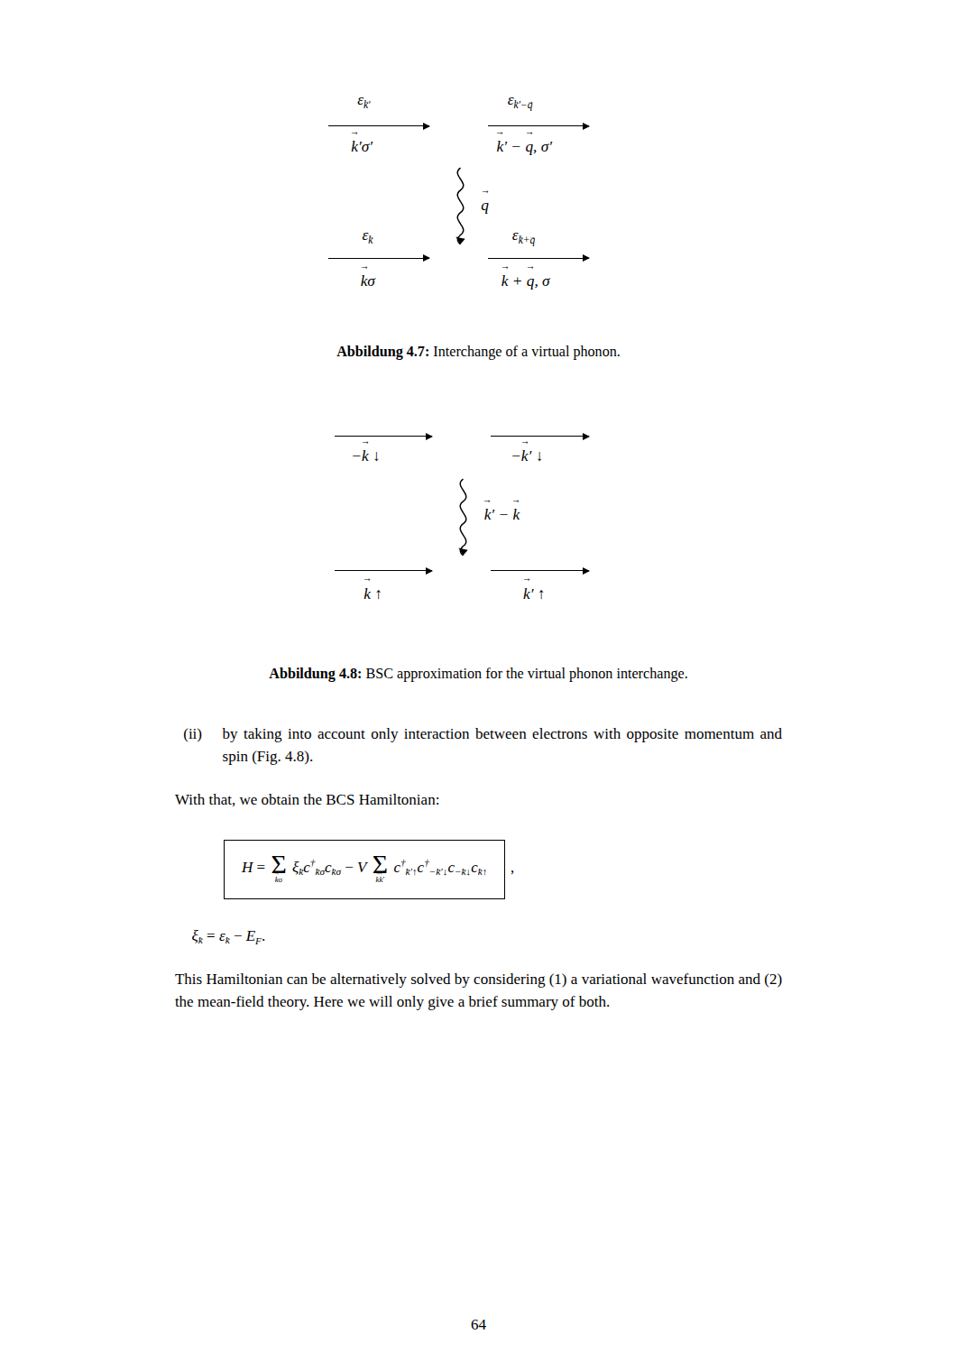εk′
k′σ′
εk′−q
k′ − q, σ′
q
εk
kσ
εk+q
k + q, σ
Abbildung 4.7: Interchange of a virtual phonon.
−k ↓
−k′ ↓
k′ − k
k ↑
k′ ↑
Abbildung 4.8: BSC approximation for the virtual phonon interchange.
(ii) by taking into account only interaction between electrons with opposite momentum and spin (Fig. 4.8).
With that, we obtain the BCS Hamiltonian:
H = Σkσ ξk c†kσ ckσ − V Σkk′ c†k′↑c†−k′↓c−k↓ck↑ ,
ξk = εk − EF.
This Hamiltonian can be alternatively solved by considering (1) a variational wavefunction and (2) the mean-field theory. Here we will only give a brief summary of both.
64